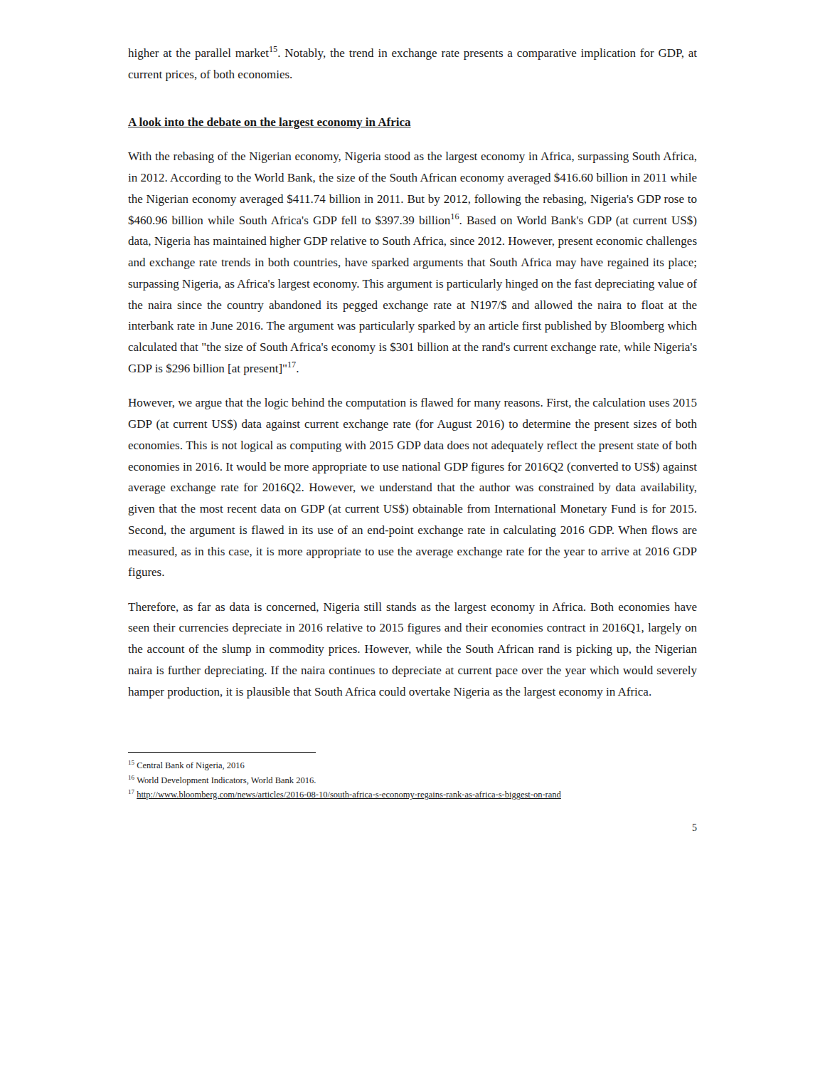higher at the parallel market15. Notably, the trend in exchange rate presents a comparative implication for GDP, at current prices, of both economies.
A look into the debate on the largest economy in Africa
With the rebasing of the Nigerian economy, Nigeria stood as the largest economy in Africa, surpassing South Africa, in 2012. According to the World Bank, the size of the South African economy averaged $416.60 billion in 2011 while the Nigerian economy averaged $411.74 billion in 2011. But by 2012, following the rebasing, Nigeria's GDP rose to $460.96 billion while South Africa's GDP fell to $397.39 billion16. Based on World Bank's GDP (at current US$) data, Nigeria has maintained higher GDP relative to South Africa, since 2012. However, present economic challenges and exchange rate trends in both countries, have sparked arguments that South Africa may have regained its place; surpassing Nigeria, as Africa's largest economy. This argument is particularly hinged on the fast depreciating value of the naira since the country abandoned its pegged exchange rate at N197/$ and allowed the naira to float at the interbank rate in June 2016. The argument was particularly sparked by an article first published by Bloomberg which calculated that "the size of South Africa's economy is $301 billion at the rand's current exchange rate, while Nigeria's GDP is $296 billion [at present]"17.
However, we argue that the logic behind the computation is flawed for many reasons. First, the calculation uses 2015 GDP (at current US$) data against current exchange rate (for August 2016) to determine the present sizes of both economies. This is not logical as computing with 2015 GDP data does not adequately reflect the present state of both economies in 2016. It would be more appropriate to use national GDP figures for 2016Q2 (converted to US$) against average exchange rate for 2016Q2. However, we understand that the author was constrained by data availability, given that the most recent data on GDP (at current US$) obtainable from International Monetary Fund is for 2015. Second, the argument is flawed in its use of an end-point exchange rate in calculating 2016 GDP. When flows are measured, as in this case, it is more appropriate to use the average exchange rate for the year to arrive at 2016 GDP figures.
Therefore, as far as data is concerned, Nigeria still stands as the largest economy in Africa. Both economies have seen their currencies depreciate in 2016 relative to 2015 figures and their economies contract in 2016Q1, largely on the account of the slump in commodity prices. However, while the South African rand is picking up, the Nigerian naira is further depreciating. If the naira continues to depreciate at current pace over the year which would severely hamper production, it is plausible that South Africa could overtake Nigeria as the largest economy in Africa.
15Central Bank of Nigeria, 2016
16World Development Indicators, World Bank 2016.
17http://www.bloomberg.com/news/articles/2016-08-10/south-africa-s-economy-regains-rank-as-africa-s-biggest-on-rand
5